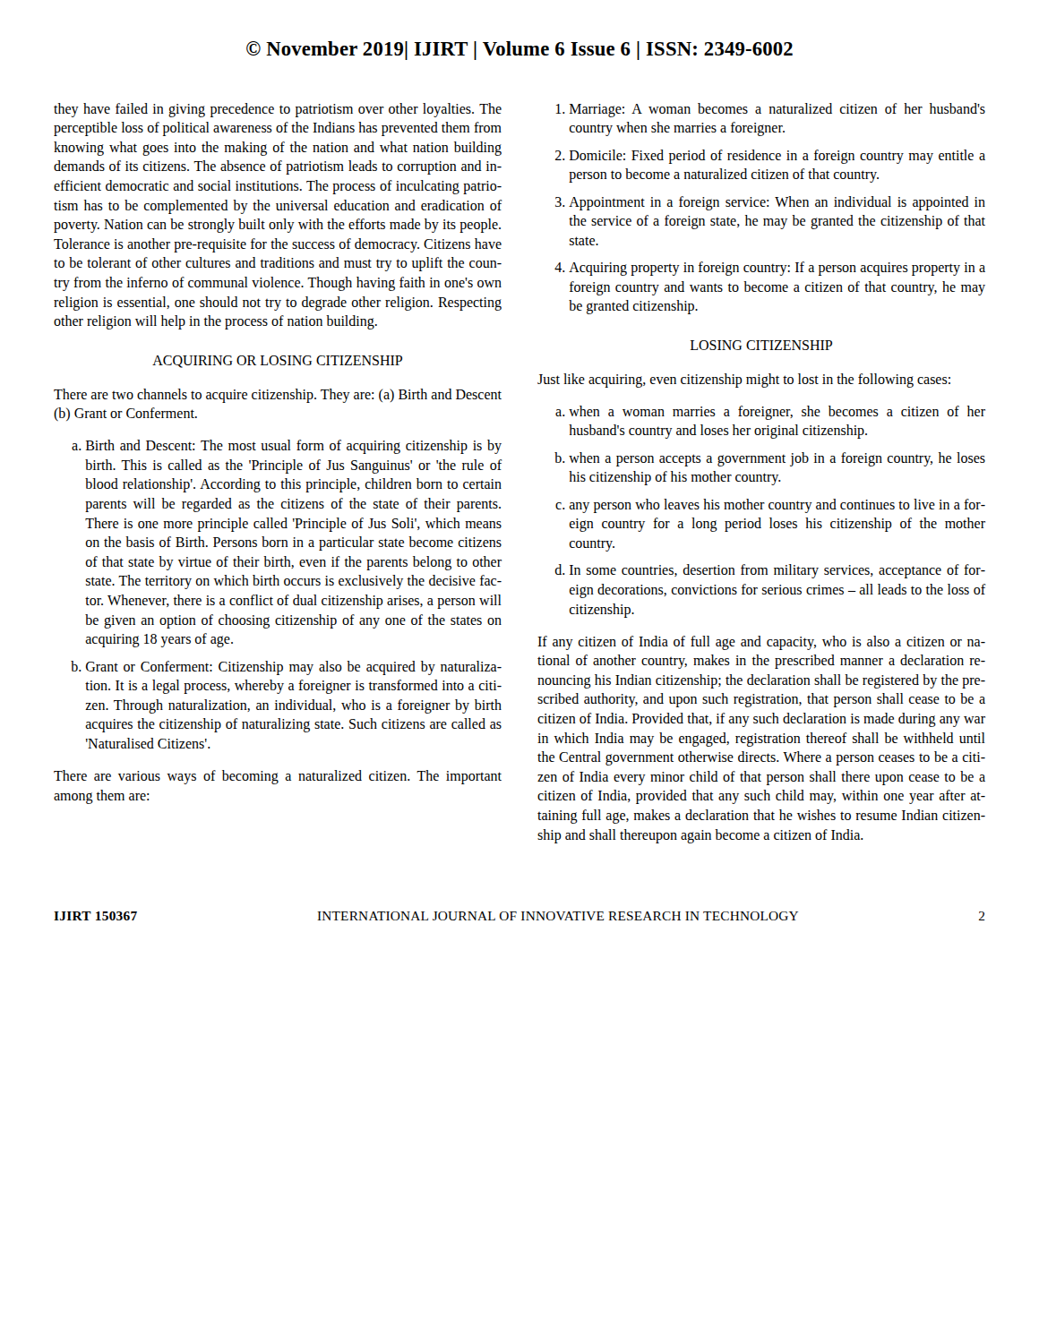© November 2019| IJIRT | Volume 6 Issue 6 | ISSN: 2349-6002
they have failed in giving precedence to patriotism over other loyalties. The perceptible loss of political awareness of the Indians has prevented them from knowing what goes into the making of the nation and what nation building demands of its citizens. The absence of patriotism leads to corruption and inefficient democratic and social institutions. The process of inculcating patriotism has to be complemented by the universal education and eradication of poverty. Nation can be strongly built only with the efforts made by its people. Tolerance is another pre-requisite for the success of democracy. Citizens have to be tolerant of other cultures and traditions and must try to uplift the country from the inferno of communal violence. Though having faith in one's own religion is essential, one should not try to degrade other religion. Respecting other religion will help in the process of nation building.
Acquiring or Losing Citizenship
There are two channels to acquire citizenship. They are: (a) Birth and Descent (b) Grant or Conferment.
Birth and Descent: The most usual form of acquiring citizenship is by birth. This is called as the 'Principle of Jus Sanguinus' or 'the rule of blood relationship'. According to this principle, children born to certain parents will be regarded as the citizens of the state of their parents. There is one more principle called 'Principle of Jus Soli', which means on the basis of Birth. Persons born in a particular state become citizens of that state by virtue of their birth, even if the parents belong to other state. The territory on which birth occurs is exclusively the decisive factor. Whenever, there is a conflict of dual citizenship arises, a person will be given an option of choosing citizenship of any one of the states on acquiring 18 years of age.
Grant or Conferment: Citizenship may also be acquired by naturalization. It is a legal process, whereby a foreigner is transformed into a citizen. Through naturalization, an individual, who is a foreigner by birth acquires the citizenship of naturalizing state. Such citizens are called as 'Naturalised Citizens'.
There are various ways of becoming a naturalized citizen. The important among them are:
Marriage: A woman becomes a naturalized citizen of her husband's country when she marries a foreigner.
Domicile: Fixed period of residence in a foreign country may entitle a person to become a naturalized citizen of that country.
Appointment in a foreign service: When an individual is appointed in the service of a foreign state, he may be granted the citizenship of that state.
Acquiring property in foreign country: If a person acquires property in a foreign country and wants to become a citizen of that country, he may be granted citizenship.
Losing Citizenship
Just like acquiring, even citizenship might to lost in the following cases:
when a woman marries a foreigner, she becomes a citizen of her husband's country and loses her original citizenship.
when a person accepts a government job in a foreign country, he loses his citizenship of his mother country.
any person who leaves his mother country and continues to live in a foreign country for a long period loses his citizenship of the mother country.
In some countries, desertion from military services, acceptance of foreign decorations, convictions for serious crimes – all leads to the loss of citizenship.
If any citizen of India of full age and capacity, who is also a citizen or national of another country, makes in the prescribed manner a declaration renouncing his Indian citizenship; the declaration shall be registered by the prescribed authority, and upon such registration, that person shall cease to be a citizen of India. Provided that, if any such declaration is made during any war in which India may be engaged, registration thereof shall be withheld until the Central government otherwise directs. Where a person ceases to be a citizen of India every minor child of that person shall there upon cease to be a citizen of India, provided that any such child may, within one year after attaining full age, makes a declaration that he wishes to resume Indian citizenship and shall thereupon again become a citizen of India.
IJIRT 150367 INTERNATIONAL JOURNAL OF INNOVATIVE RESEARCH IN TECHNOLOGY 2